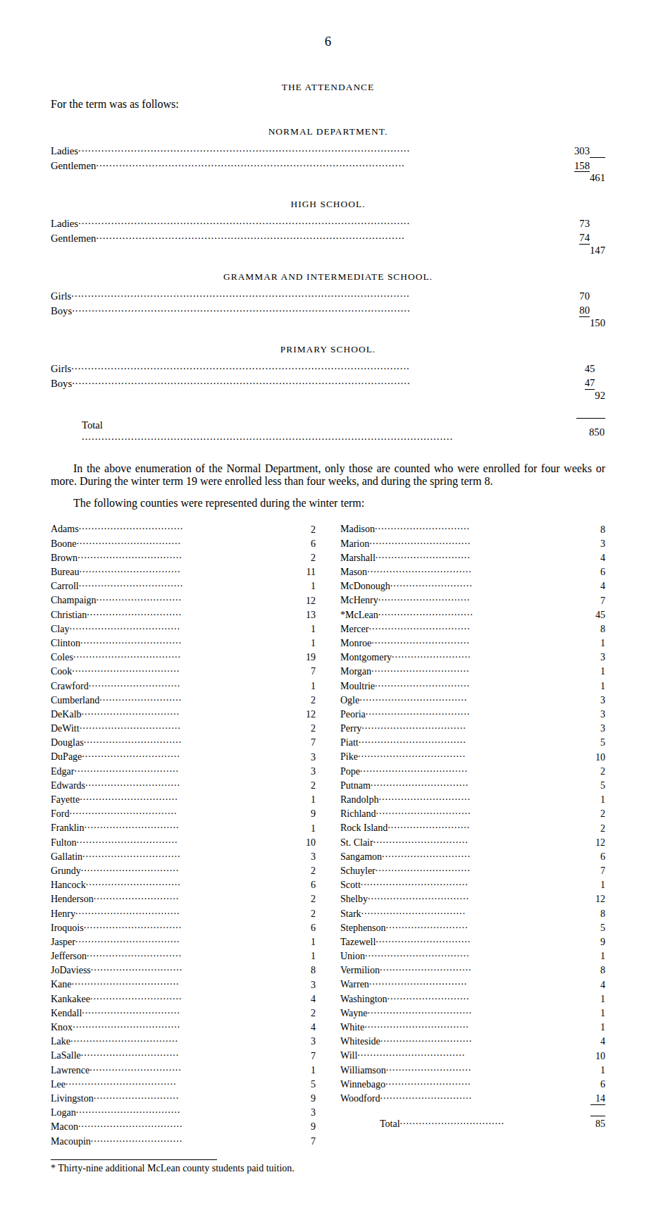6
THE ATTENDANCE
For the term was as follows:
NORMAL DEPARTMENT.
| Ladies ..................................................................................................... | 303 | |
| Gentlemen .............................................................................................. | 158 | |
| | | 461 |
HIGH SCHOOL.
| Ladies ..................................................................................................... | 73 | |
| Gentlemen .............................................................................................. | 74 | |
| | | 147 |
GRAMMAR AND INTERMEDIATE SCHOOL.
| Girls ....................................................................................................... | 70 | |
| Boys ....................................................................................................... | 80 | |
| | | 150 |
PRIMARY SCHOOL.
| Girls ....................................................................................................... | 45 | |
| Boys ....................................................................................................... | 47 | |
| | | 92 |
| Total ................................................................................................................. | 850 |
In the above enumeration of the Normal Department, only those are counted who were enrolled for four weeks or more. During the winter term 19 were enrolled less than four weeks, and during the spring term 8.
The following counties were represented during the winter term:
| Adams ................................. | 2 |
| Boone ................................. | 6 |
| Brown ................................. | 2 |
| Bureau ................................ | 11 |
| Carroll ................................. | 1 |
| Champaign ........................... | 12 |
| Christian .............................. | 13 |
| Clay ................................... | 1 |
| Clinton ................................ | 1 |
| Coles .................................. | 19 |
| Cook .................................. | 7 |
| Crawford ............................. | 1 |
| Cumberland .......................... | 2 |
| DeKalb ............................... | 12 |
| DeWitt ................................ | 2 |
| Douglas ............................... | 7 |
| DuPage ............................... | 3 |
| Edgar ................................. | 3 |
| Edwards .............................. | 2 |
| Fayette ............................... | 1 |
| Ford .................................. | 9 |
| Franklin .............................. | 1 |
| Fulton ................................ | 10 |
| Gallatin ............................... | 3 |
| Grundy ............................... | 2 |
| Hancock .............................. | 6 |
| Henderson ........................... | 2 |
| Henry ................................. | 2 |
| Iroquois ............................... | 6 |
| Jasper ................................. | 1 |
| Jefferson .............................. | 1 |
| JoDaviess ............................. | 8 |
| Kane .................................. | 3 |
| Kankakee ............................. | 4 |
| Kendall ............................... | 2 |
| Knox .................................. | 4 |
| Lake .................................. | 3 |
| LaSalle ............................... | 7 |
| Lawrence ............................. | 1 |
| Lee ................................... | 5 |
| Livingston ........................... | 9 |
| Logan ................................. | 3 |
| Macon ................................. | 9 |
| Macoupin ............................. | 7 |
| Madison .............................. | 8 |
| Marion ................................ | 3 |
| Marshall .............................. | 4 |
| Mason ................................. | 6 |
| McDonough .......................... | 4 |
| McHenry ............................. | 7 |
| *McLean .............................. | 45 |
| Mercer ................................ | 8 |
| Monroe ............................... | 1 |
| Montgomery ......................... | 3 |
| Morgan ............................... | 1 |
| Moultrie .............................. | 1 |
| Ogle .................................. | 3 |
| Peoria ................................. | 3 |
| Perry ................................. | 3 |
| Piatt .................................. | 5 |
| Pike .................................. | 10 |
| Pope .................................. | 2 |
| Putnam ............................... | 5 |
| Randolph ............................. | 1 |
| Richland .............................. | 2 |
| Rock Island .......................... | 2 |
| St. Clair .............................. | 12 |
| Sangamon ............................ | 6 |
| Schuyler .............................. | 7 |
| Scott .................................. | 1 |
| Shelby ................................ | 12 |
| Stark ................................. | 8 |
| Stephenson .......................... | 5 |
| Tazewell .............................. | 9 |
| Union ................................. | 1 |
| Vermilion ............................. | 8 |
| Warren ............................... | 4 |
| Washington .......................... | 1 |
| Wayne ................................. | 1 |
| White ................................. | 1 |
| Whiteside ............................. | 4 |
| Will .................................. | 10 |
| Williamson ........................... | 1 |
| Winnebago ........................... | 6 |
| Woodford ............................. | 14 |
| Total ................................. | 85 |
* Thirty-nine additional McLean county students paid tuition.